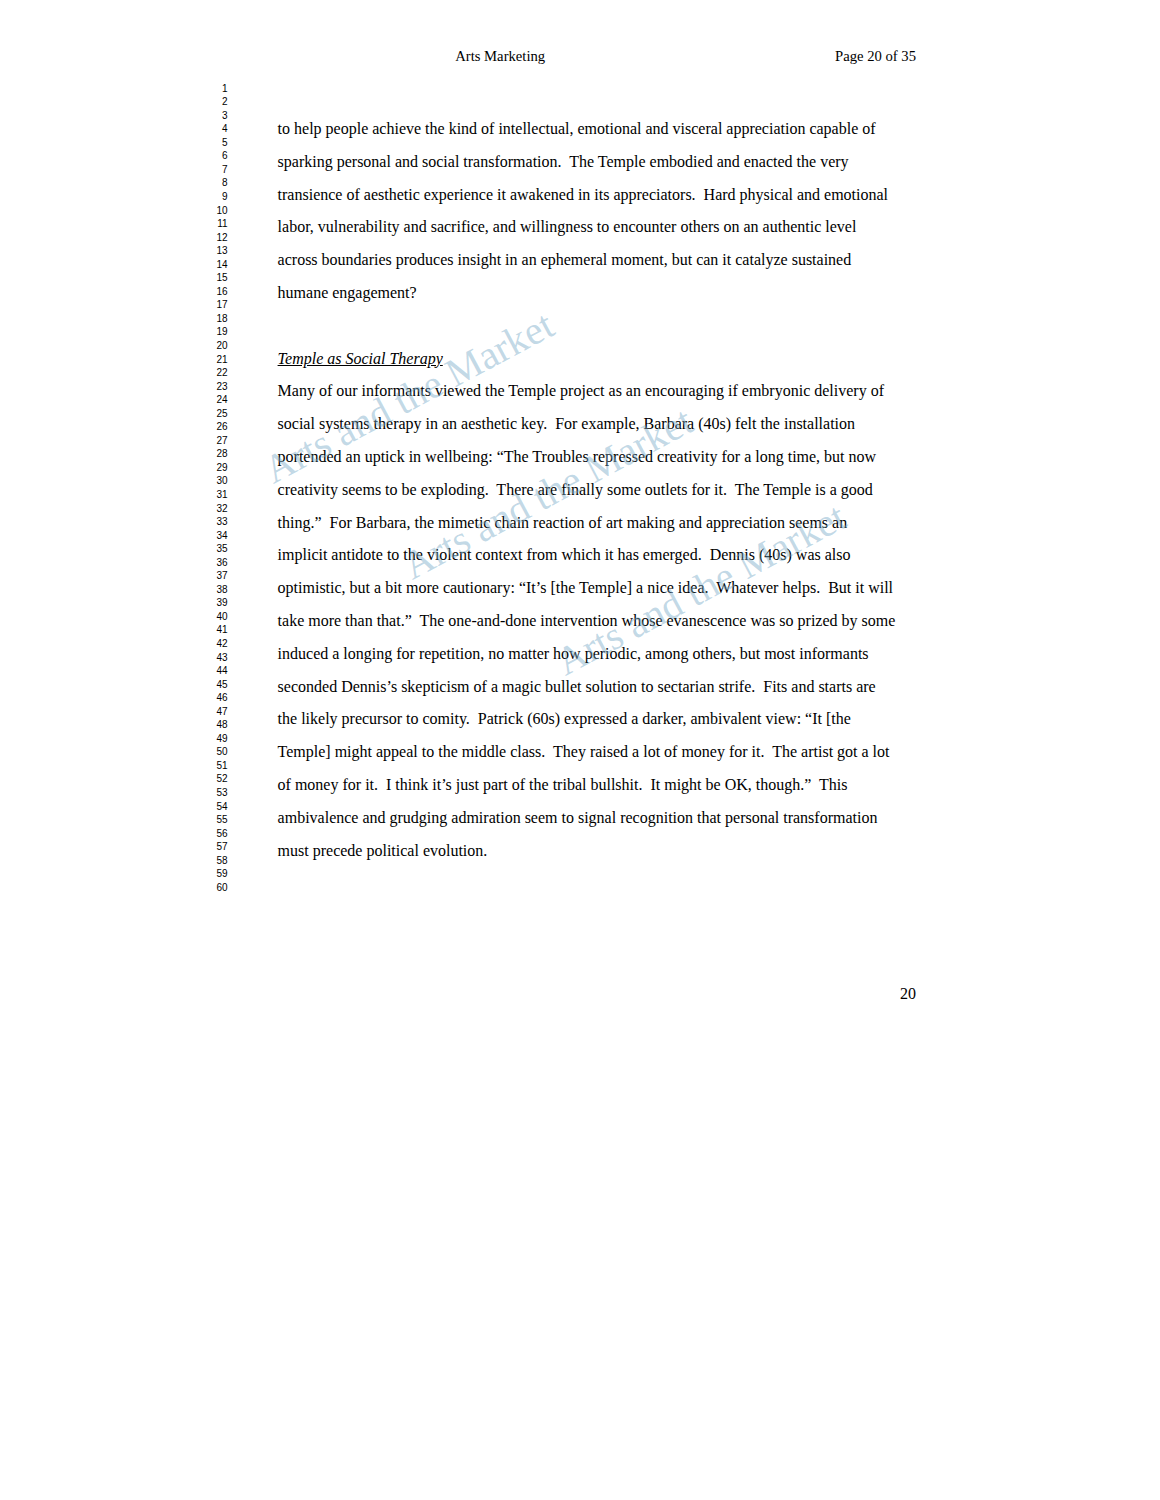Arts Marketing Page 20 of 35
1
2
3
4
5
6
7
8
9
10
11
12
13
14
15
16
17
18
19
20
21
22
23
24
25
26
27
28
29
30
31
32
33
34
35
36
37
38
39
40
41
42
43
44
45
46
47
48
49
50
51
52
53
54
55
56
57
58
59
60
Arts and the Market Arts and the Market Arts and the Market
to help people achieve the kind of intellectual, emotional and visceral appreciation capable of sparking personal and social transformation. The Temple embodied and enacted the very transience of aesthetic experience it awakened in its appreciators. Hard physical and emotional labor, vulnerability and sacrifice, and willingness to encounter others on an authentic level across boundaries produces insight in an ephemeral moment, but can it catalyze sustained humane engagement?
Temple as Social Therapy
Many of our informants viewed the Temple project as an encouraging if embryonic delivery of social systems therapy in an aesthetic key. For example, Barbara (40s) felt the installation portended an uptick in wellbeing: “The Troubles repressed creativity for a long time, but now creativity seems to be exploding. There are finally some outlets for it. The Temple is a good thing.” For Barbara, the mimetic chain reaction of art making and appreciation seems an implicit antidote to the violent context from which it has emerged. Dennis (40s) was also optimistic, but a bit more cautionary: “It’s [the Temple] a nice idea. Whatever helps. But it will take more than that.” The one-and-done intervention whose evanescence was so prized by some induced a longing for repetition, no matter how periodic, among others, but most informants seconded Dennis’s skepticism of a magic bullet solution to sectarian strife. Fits and starts are the likely precursor to comity. Patrick (60s) expressed a darker, ambivalent view: “It [the Temple] might appeal to the middle class. They raised a lot of money for it. The artist got a lot of money for it. I think it’s just part of the tribal bullshit. It might be OK, though.” This ambivalence and grudging admiration seem to signal recognition that personal transformation must precede political evolution.
20